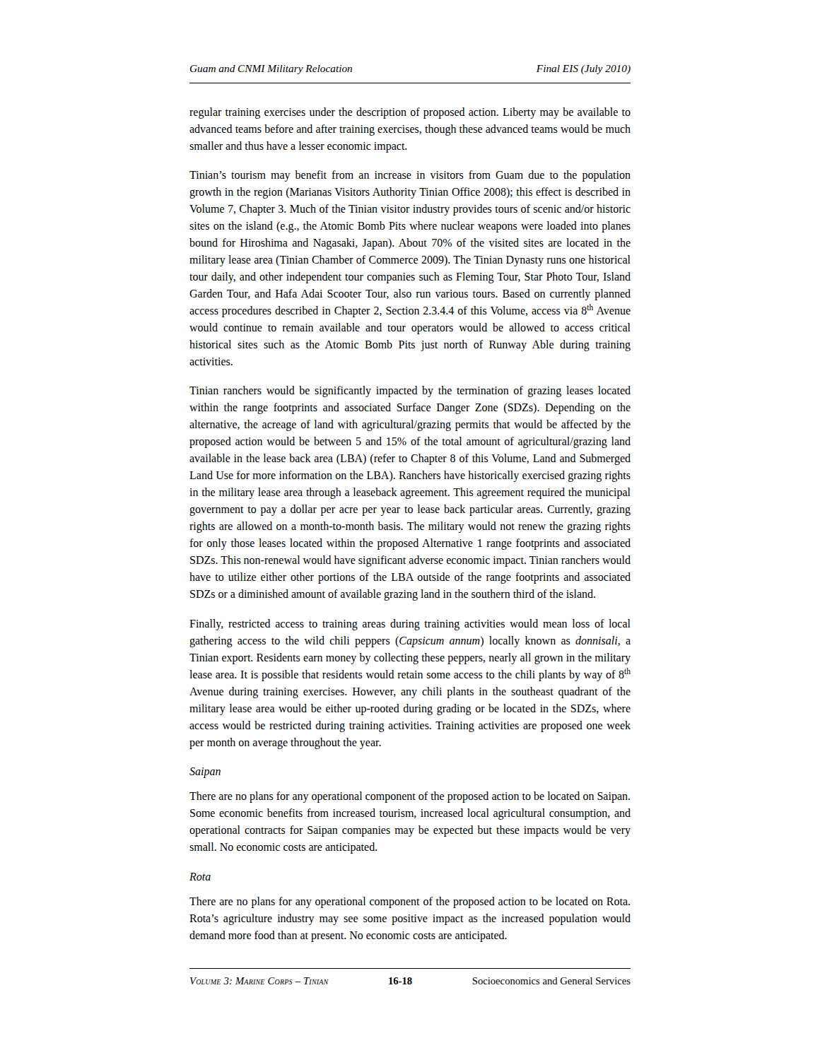Guam and CNMI Military Relocation
Final EIS (July 2010)
regular training exercises under the description of proposed action. Liberty may be available to advanced teams before and after training exercises, though these advanced teams would be much smaller and thus have a lesser economic impact.
Tinian’s tourism may benefit from an increase in visitors from Guam due to the population growth in the region (Marianas Visitors Authority Tinian Office 2008); this effect is described in Volume 7, Chapter 3. Much of the Tinian visitor industry provides tours of scenic and/or historic sites on the island (e.g., the Atomic Bomb Pits where nuclear weapons were loaded into planes bound for Hiroshima and Nagasaki, Japan). About 70% of the visited sites are located in the military lease area (Tinian Chamber of Commerce 2009). The Tinian Dynasty runs one historical tour daily, and other independent tour companies such as Fleming Tour, Star Photo Tour, Island Garden Tour, and Hafa Adai Scooter Tour, also run various tours. Based on currently planned access procedures described in Chapter 2, Section 2.3.4.4 of this Volume, access via 8th Avenue would continue to remain available and tour operators would be allowed to access critical historical sites such as the Atomic Bomb Pits just north of Runway Able during training activities.
Tinian ranchers would be significantly impacted by the termination of grazing leases located within the range footprints and associated Surface Danger Zone (SDZs). Depending on the alternative, the acreage of land with agricultural/grazing permits that would be affected by the proposed action would be between 5 and 15% of the total amount of agricultural/grazing land available in the lease back area (LBA) (refer to Chapter 8 of this Volume, Land and Submerged Land Use for more information on the LBA). Ranchers have historically exercised grazing rights in the military lease area through a leaseback agreement. This agreement required the municipal government to pay a dollar per acre per year to lease back particular areas. Currently, grazing rights are allowed on a month-to-month basis. The military would not renew the grazing rights for only those leases located within the proposed Alternative 1 range footprints and associated SDZs. This non-renewal would have significant adverse economic impact. Tinian ranchers would have to utilize either other portions of the LBA outside of the range footprints and associated SDZs or a diminished amount of available grazing land in the southern third of the island.
Finally, restricted access to training areas during training activities would mean loss of local gathering access to the wild chili peppers (Capsicum annum) locally known as donnisali, a Tinian export. Residents earn money by collecting these peppers, nearly all grown in the military lease area. It is possible that residents would retain some access to the chili plants by way of 8th Avenue during training exercises. However, any chili plants in the southeast quadrant of the military lease area would be either up-rooted during grading or be located in the SDZs, where access would be restricted during training activities. Training activities are proposed one week per month on average throughout the year.
Saipan
There are no plans for any operational component of the proposed action to be located on Saipan. Some economic benefits from increased tourism, increased local agricultural consumption, and operational contracts for Saipan companies may be expected but these impacts would be very small. No economic costs are anticipated.
Rota
There are no plans for any operational component of the proposed action to be located on Rota. Rota’s agriculture industry may see some positive impact as the increased population would demand more food than at present. No economic costs are anticipated.
Volume 3: Marine Corps – Tinian
16-18
Socioeconomics and General Services